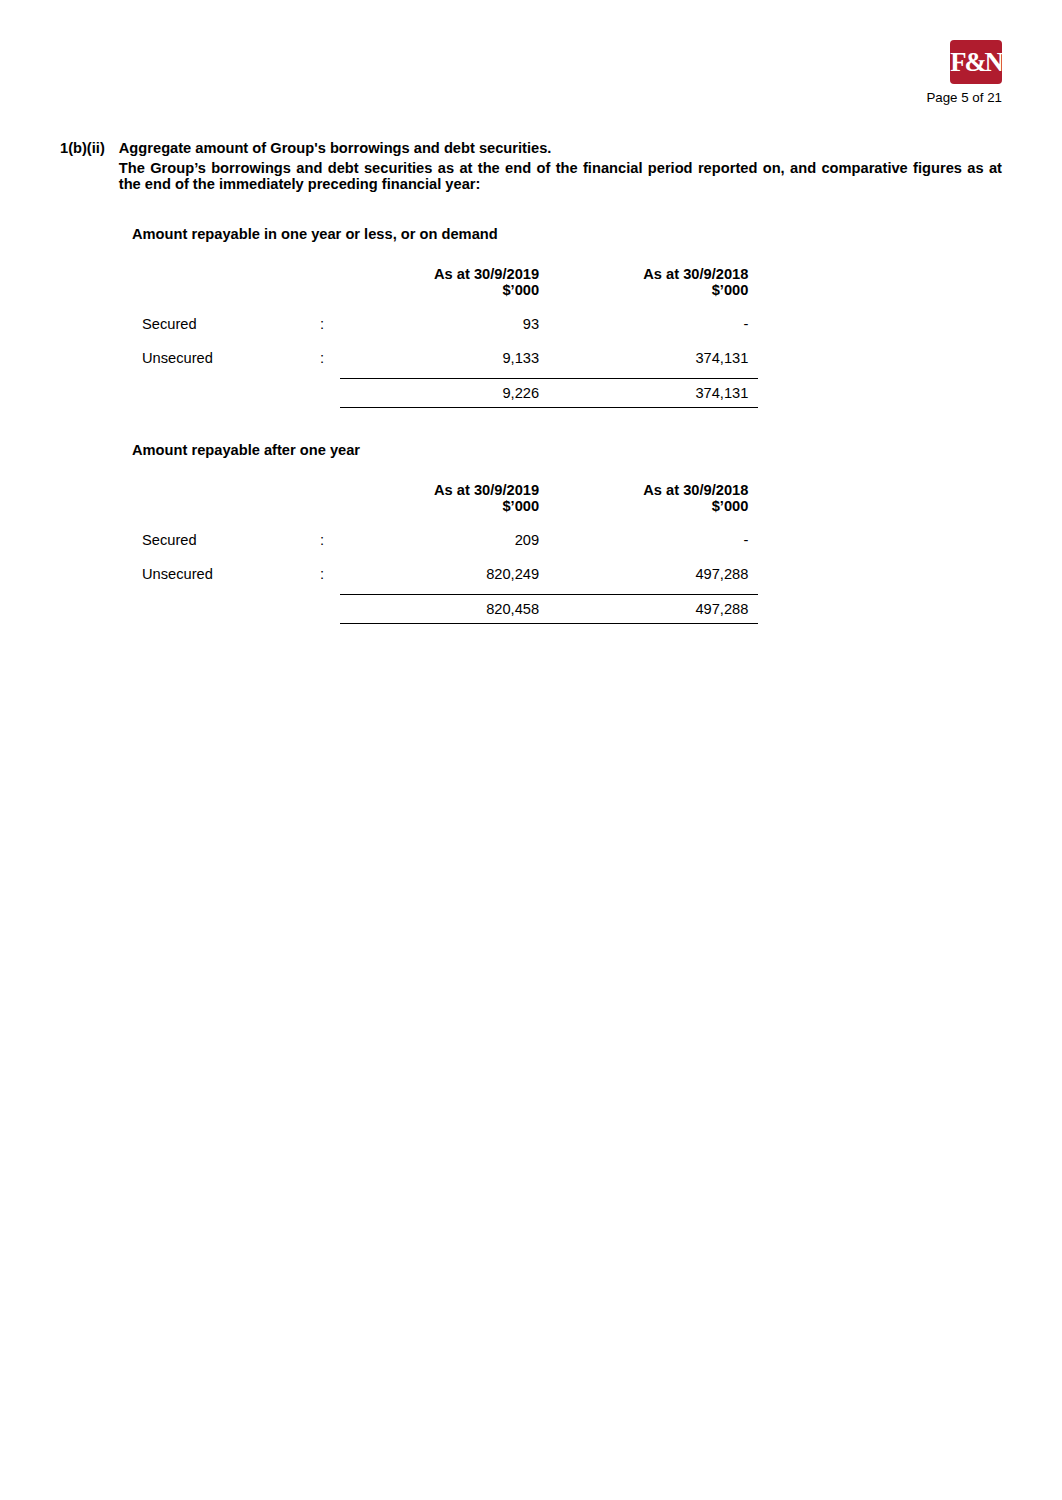F&N
Page 5 of 21
1(b)(ii)
Aggregate amount of Group's borrowings and debt securities.
The Group’s borrowings and debt securities as at the end of the financial period reported on, and comparative figures as at the end of the immediately preceding financial year:
Amount repayable in one year or less, or on demand
| | | As at 30/9/2019 $’000 | As at 30/9/2018 $’000 |
| --- | --- | --- | --- |
| Secured | : | 93 | - |
| Unsecured | : | 9,133 | 374,131 |
| | | 9,226 | 374,131 |
Amount repayable after one year
| | | As at 30/9/2019 $’000 | As at 30/9/2018 $’000 |
| --- | --- | --- | --- |
| Secured | : | 209 | - |
| Unsecured | : | 820,249 | 497,288 |
| | | 820,458 | 497,288 |